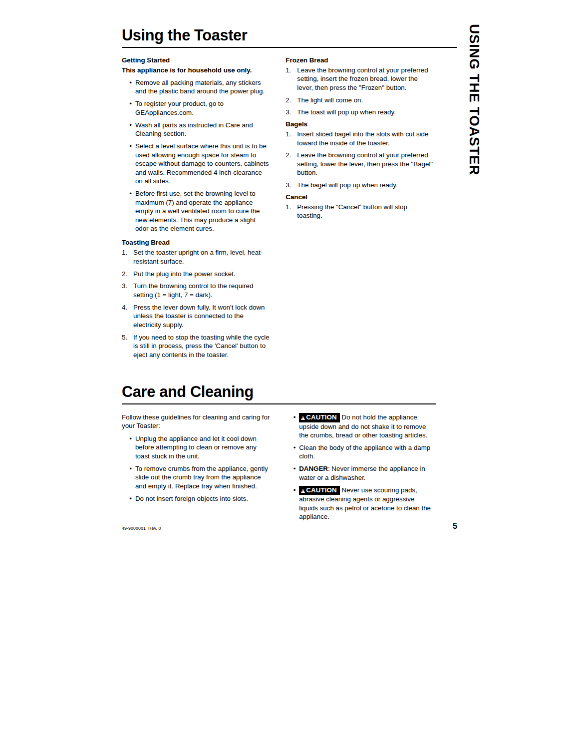USING THE TOASTER
Using the Toaster
Getting Started
This appliance is for household use only.
Remove all packing materials, any stickers and the plastic band around the power plug.
To register your product, go to GEAppliances.com.
Wash all parts as instructed in Care and Cleaning section.
Select a level surface where this unit is to be used allowing enough space for steam to escape without damage to counters, cabinets and walls. Recommended 4 inch clearance on all sides.
Before first use, set the browning level to maximum (7) and operate the appliance empty in a well ventilated room to cure the new elements. This may produce a slight odor as the element cures.
Toasting Bread
Set the toaster upright on a firm, level, heat-resistant surface.
Put the plug into the power socket.
Turn the browning control to the required setting (1 = light, 7 = dark).
Press the lever down fully. It won’t lock down unless the toaster is connected to the electricity supply.
If you need to stop the toasting while the cycle is still in process, press the 'Cancel' button to eject any contents in the toaster.
Frozen Bread
Leave the browning control at your preferred setting, insert the frozen bread, lower the lever, then press the "Frozen" button.
The light will come on.
The toast will pop up when ready.
Bagels
Insert sliced bagel into the slots with cut side toward the inside of the toaster.
Leave the browning control at your preferred setting, lower the lever, then press the "Bagel" button.
The bagel will pop up when ready.
Cancel
Pressing the "Cancel" button will stop toasting.
Care and Cleaning
Follow these guidelines for cleaning and caring for your Toaster:
Unplug the appliance and let it cool down before attempting to clean or remove any toast stuck in the unit.
To remove crumbs from the appliance, gently slide out the crumb tray from the appliance and empty it. Replace tray when finished.
Do not insert foreign objects into slots.
CAUTION Do not hold the appliance upside down and do not shake it to remove the crumbs, bread or other toasting articles.
Clean the body of the appliance with a damp cloth.
DANGER: Never immerse the appliance in water or a dishwasher.
CAUTION Never use scouring pads, abrasive cleaning agents or aggressive liquids such as petrol or acetone to clean the appliance.
49-9000001 Rev. 0
5